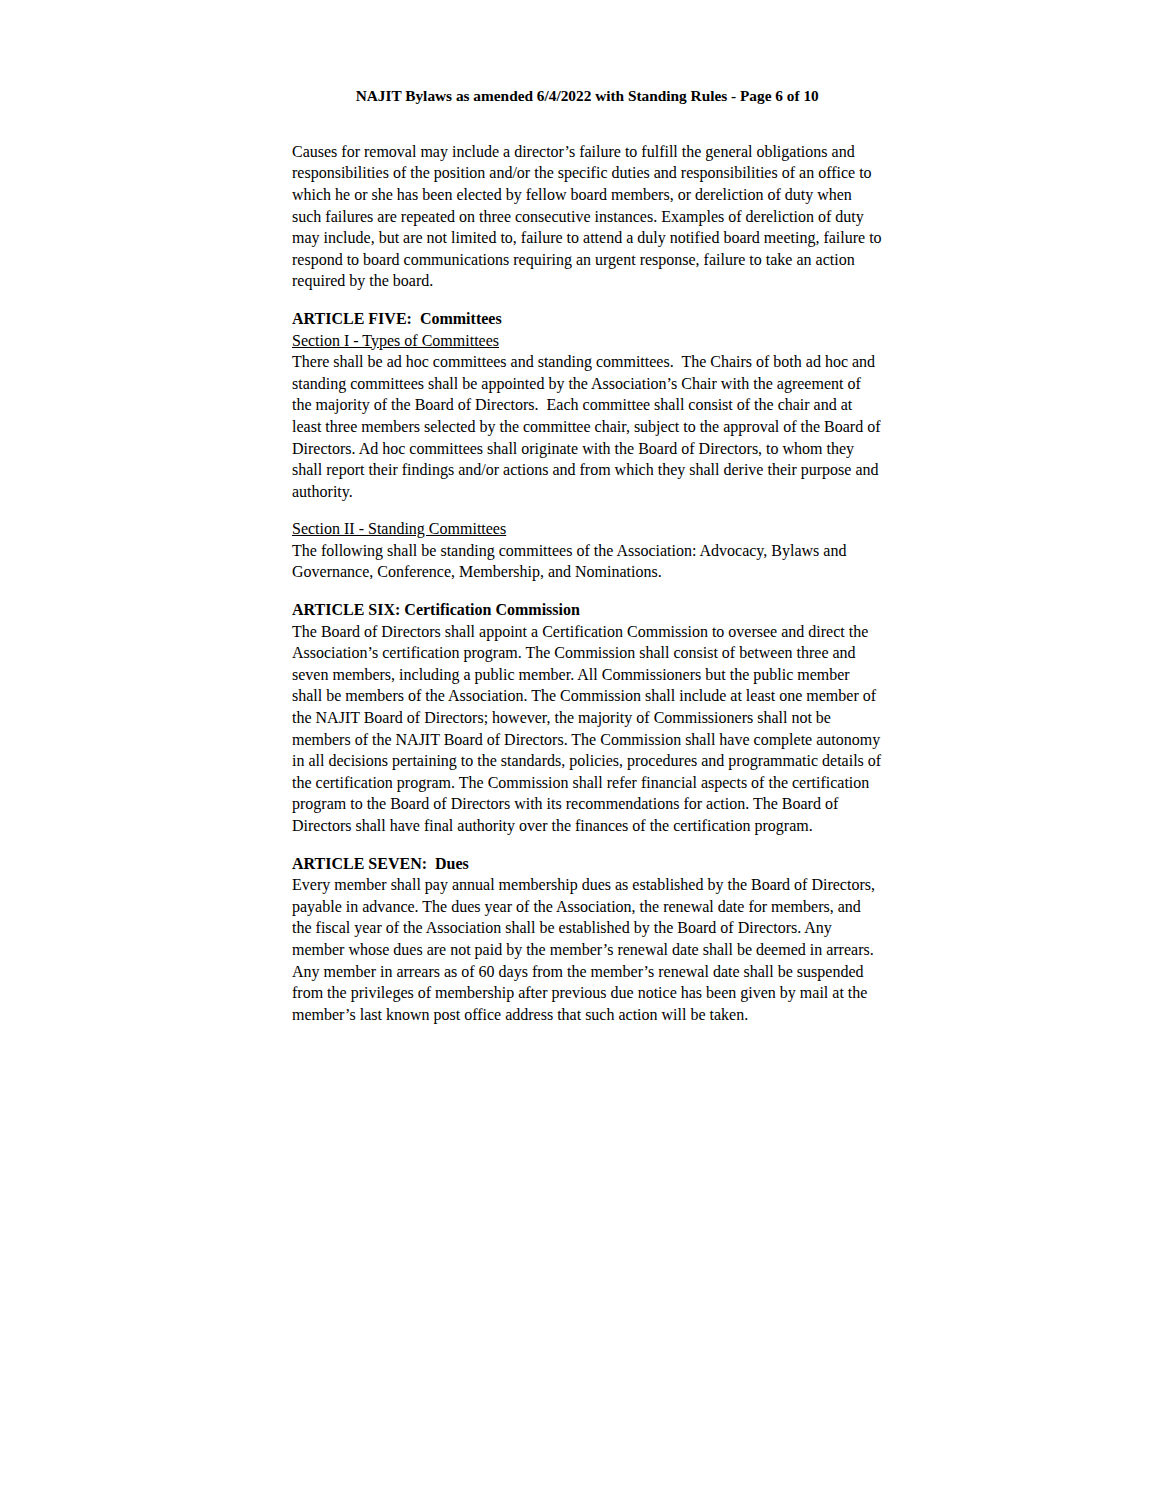NAJIT Bylaws as amended 6/4/2022 with Standing Rules - Page 6 of 10
Causes for removal may include a director’s failure to fulfill the general obligations and responsibilities of the position and/or the specific duties and responsibilities of an office to which he or she has been elected by fellow board members, or dereliction of duty when such failures are repeated on three consecutive instances. Examples of dereliction of duty may include, but are not limited to, failure to attend a duly notified board meeting, failure to respond to board communications requiring an urgent response, failure to take an action required by the board.
ARTICLE FIVE: Committees
Section I - Types of Committees
There shall be ad hoc committees and standing committees. The Chairs of both ad hoc and standing committees shall be appointed by the Association’s Chair with the agreement of the majority of the Board of Directors. Each committee shall consist of the chair and at least three members selected by the committee chair, subject to the approval of the Board of Directors. Ad hoc committees shall originate with the Board of Directors, to whom they shall report their findings and/or actions and from which they shall derive their purpose and authority.
Section II - Standing Committees
The following shall be standing committees of the Association: Advocacy, Bylaws and Governance, Conference, Membership, and Nominations.
ARTICLE SIX: Certification Commission
The Board of Directors shall appoint a Certification Commission to oversee and direct the Association’s certification program. The Commission shall consist of between three and seven members, including a public member. All Commissioners but the public member shall be members of the Association. The Commission shall include at least one member of the NAJIT Board of Directors; however, the majority of Commissioners shall not be members of the NAJIT Board of Directors. The Commission shall have complete autonomy in all decisions pertaining to the standards, policies, procedures and programmatic details of the certification program. The Commission shall refer financial aspects of the certification program to the Board of Directors with its recommendations for action. The Board of Directors shall have final authority over the finances of the certification program.
ARTICLE SEVEN: Dues
Every member shall pay annual membership dues as established by the Board of Directors, payable in advance. The dues year of the Association, the renewal date for members, and the fiscal year of the Association shall be established by the Board of Directors. Any member whose dues are not paid by the member’s renewal date shall be deemed in arrears. Any member in arrears as of 60 days from the member’s renewal date shall be suspended from the privileges of membership after previous due notice has been given by mail at the member’s last known post office address that such action will be taken.